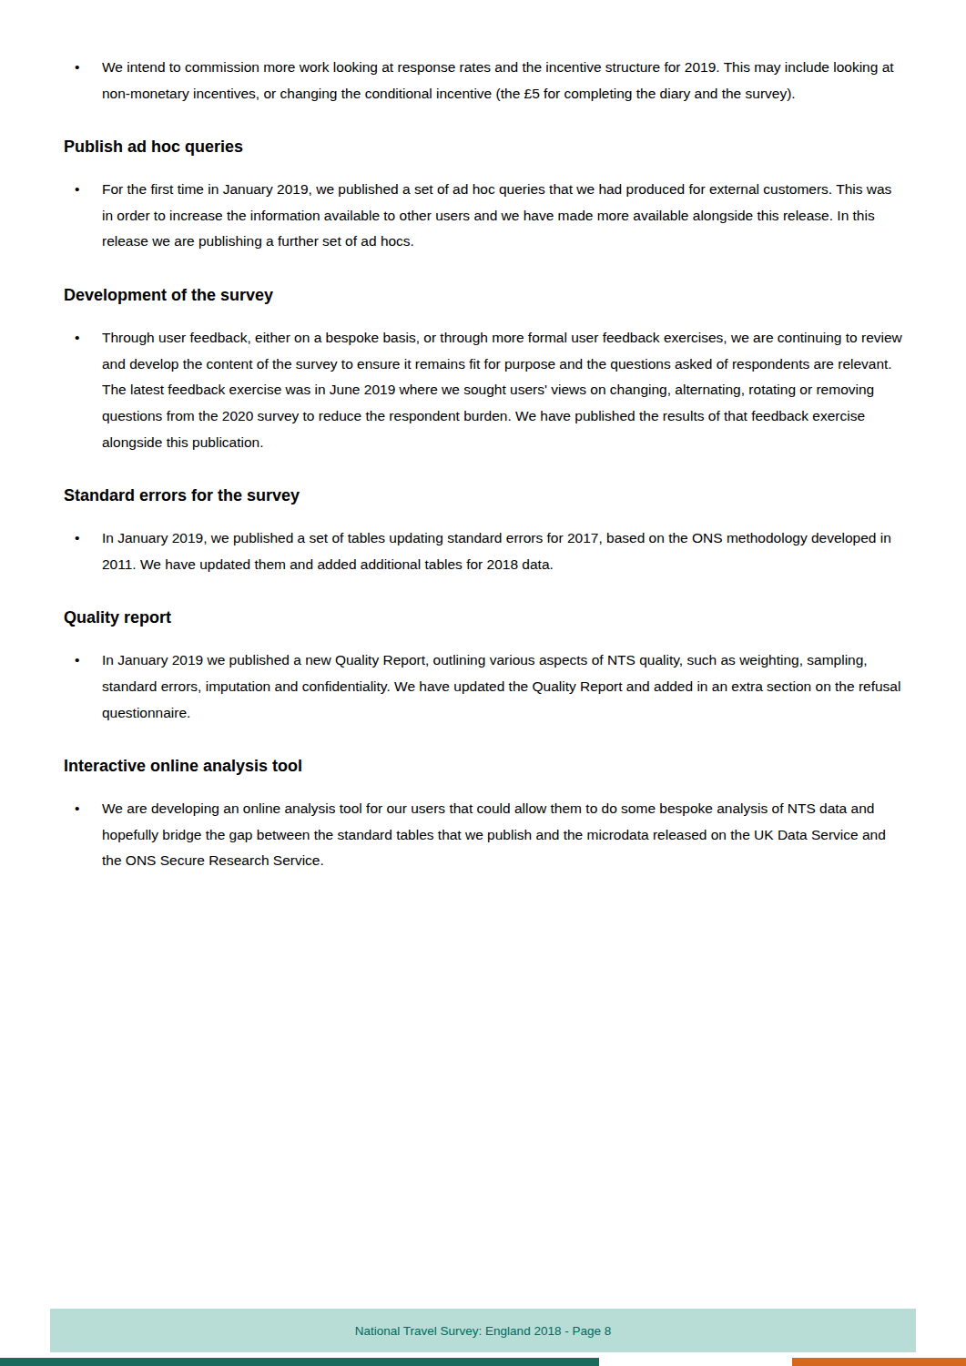We intend to commission more work looking at response rates and the incentive structure for 2019. This may include looking at non-monetary incentives, or changing the conditional incentive (the £5 for completing the diary and the survey).
Publish ad hoc queries
For the first time in January 2019, we published a set of ad hoc queries that we had produced for external customers. This was in order to increase the information available to other users and we have made more available alongside this release. In this release we are publishing a further set of ad hocs.
Development of the survey
Through user feedback, either on a bespoke basis, or through more formal user feedback exercises, we are continuing to review and develop the content of the survey to ensure it remains fit for purpose and the questions asked of respondents are relevant. The latest feedback exercise was in June 2019 where we sought users' views on changing, alternating, rotating or removing questions from the 2020 survey to reduce the respondent burden. We have published the results of that feedback exercise alongside this publication.
Standard errors for the survey
In January 2019, we published a set of tables updating standard errors for 2017, based on the ONS methodology developed in 2011. We have updated them and added additional tables for 2018 data.
Quality report
In January 2019 we published a new Quality Report, outlining various aspects of NTS quality, such as weighting, sampling, standard errors, imputation and confidentiality. We have updated the Quality Report and added in an extra section on the refusal questionnaire.
Interactive online analysis tool
We are developing an online analysis tool for our users that could allow them to do some bespoke analysis of NTS data and hopefully bridge the gap between the standard tables that we publish and the microdata released on the UK Data Service and the ONS Secure Research Service.
National Travel Survey: England 2018 - Page 8